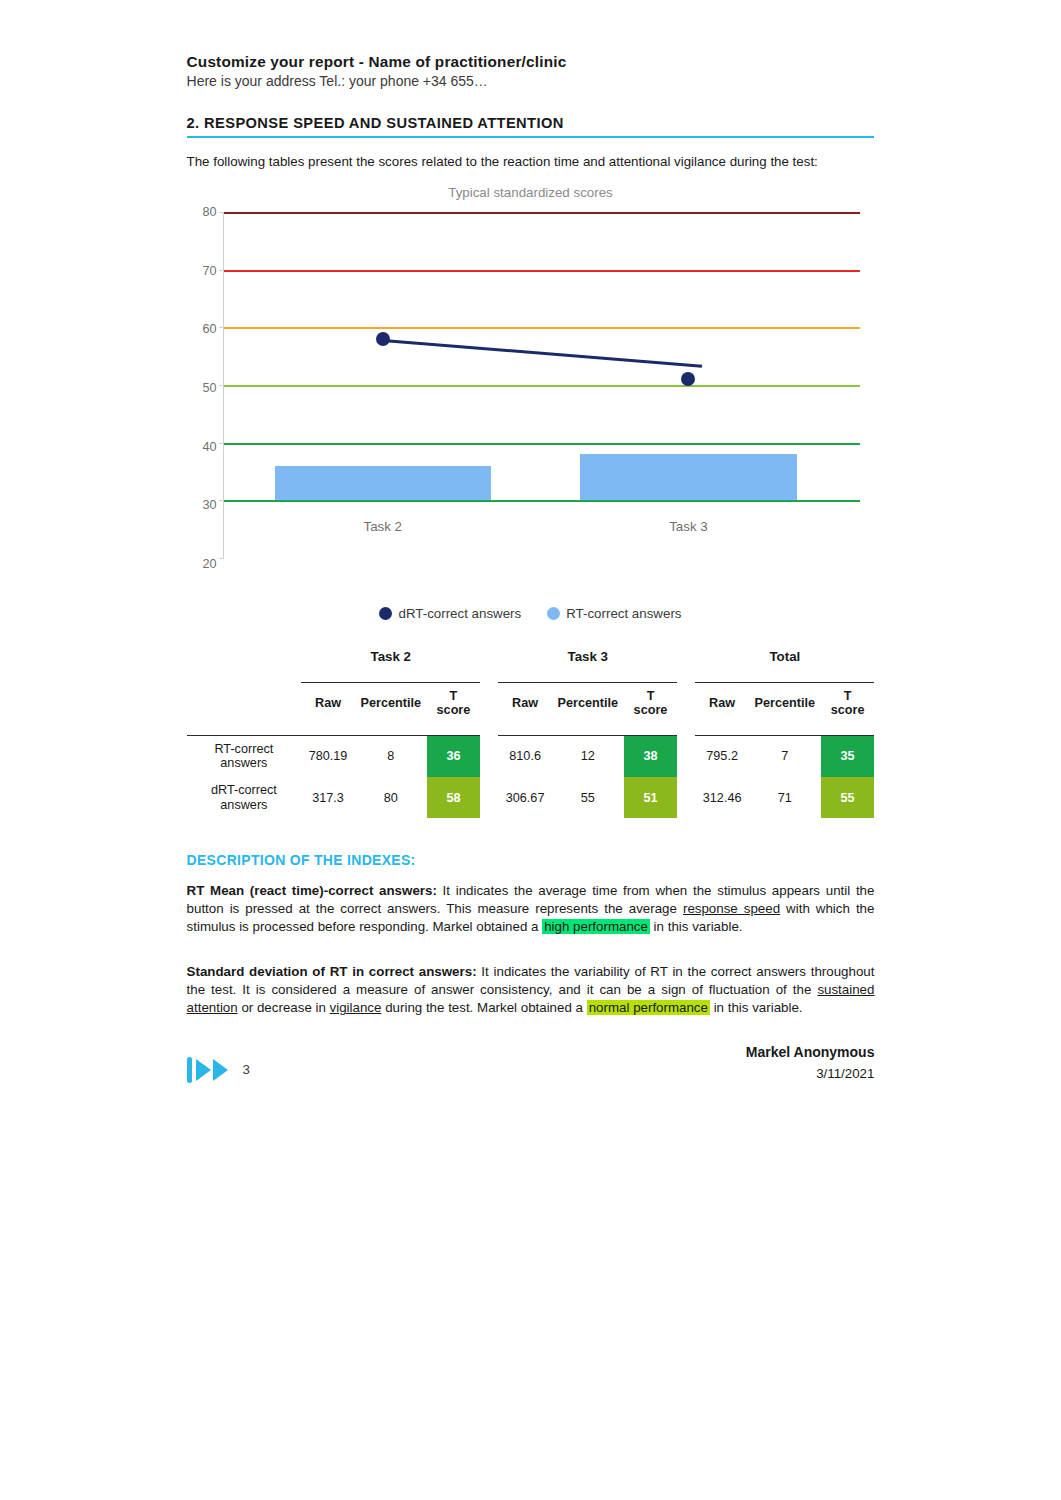Customize your report - Name of practitioner/clinic
Here is your address Tel.: your phone +34 655…
2. Response speed and sustained attention
The following tables present the scores related to the reaction time and attentional vigilance during the test:
Typical standardized scores
80
70
60
50
40
30
20
Task 2
Task 3
dRT-correct answers RT-correct answers
| | Task 2 | | Task 3 | | Total |
| | Raw | Percentile | T score | | Raw | Percentile | T score | | Raw | Percentile | T score |
| RT-correct answers | 780.19 | 8 | 36 | | 810.6 | 12 | 38 | | 795.2 | 7 | 35 |
| dRT-correct answers | 317.3 | 80 | 58 | | 306.67 | 55 | 51 | | 312.46 | 71 | 55 |
DESCRIPTION OF THE INDEXES:
RT Mean (react time)-correct answers: It indicates the average time from when the stimulus appears until the button is pressed at the correct answers. This measure represents the average response speed with which the stimulus is processed before responding. Markel obtained a high performance in this variable.
Standard deviation of RT in correct answers: It indicates the variability of RT in the correct answers throughout the test. It is considered a measure of answer consistency, and it can be a sign of fluctuation of the sustained attention or decrease in vigilance during the test. Markel obtained a normal performance in this variable.
3
Markel Anonymous
3/11/2021